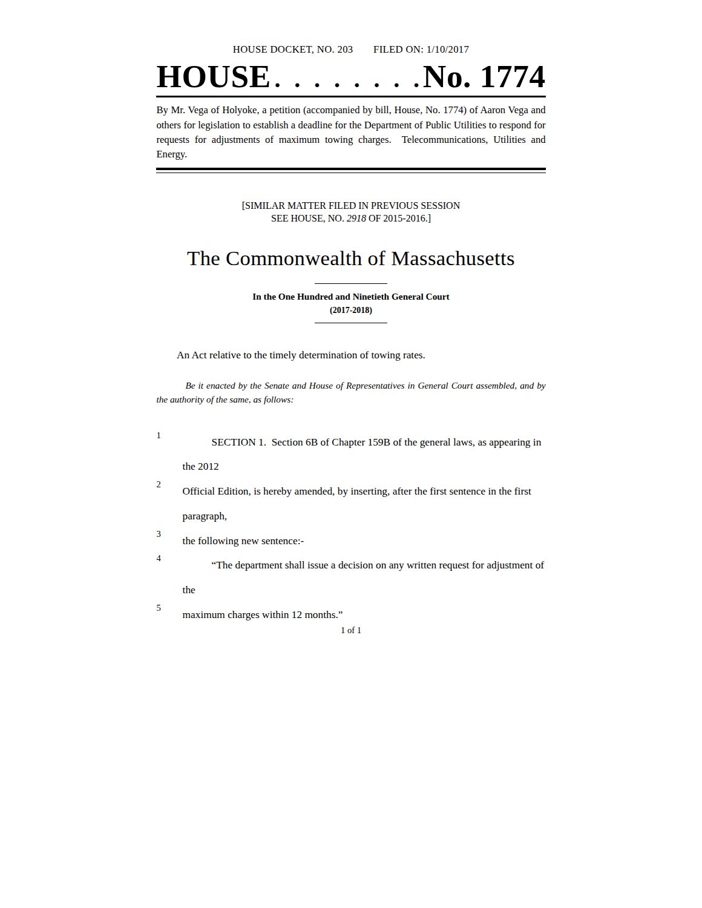HOUSE DOCKET, NO. 203 FILED ON: 1/10/2017
HOUSE . . . . . . . . . . . . . . . No. 1774
By Mr. Vega of Holyoke, a petition (accompanied by bill, House, No. 1774) of Aaron Vega and others for legislation to establish a deadline for the Department of Public Utilities to respond for requests for adjustments of maximum towing charges. Telecommunications, Utilities and Energy.
[SIMILAR MATTER FILED IN PREVIOUS SESSION
SEE HOUSE, NO. 2918 OF 2015-2016.]
The Commonwealth of Massachusetts
In the One Hundred and Ninetieth General Court
(2017-2018)
An Act relative to the timely determination of towing rates.
Be it enacted by the Senate and House of Representatives in General Court assembled, and by the authority of the same, as follows:
| 1 | SECTION 1. Section 6B of Chapter 159B of the general laws, as appearing in the 2012 |
| 2 | Official Edition, is hereby amended, by inserting, after the first sentence in the first paragraph, |
| 3 | the following new sentence:- |
| 4 | “The department shall issue a decision on any written request for adjustment of the |
| 5 | maximum charges within 12 months.” |
1 of 1